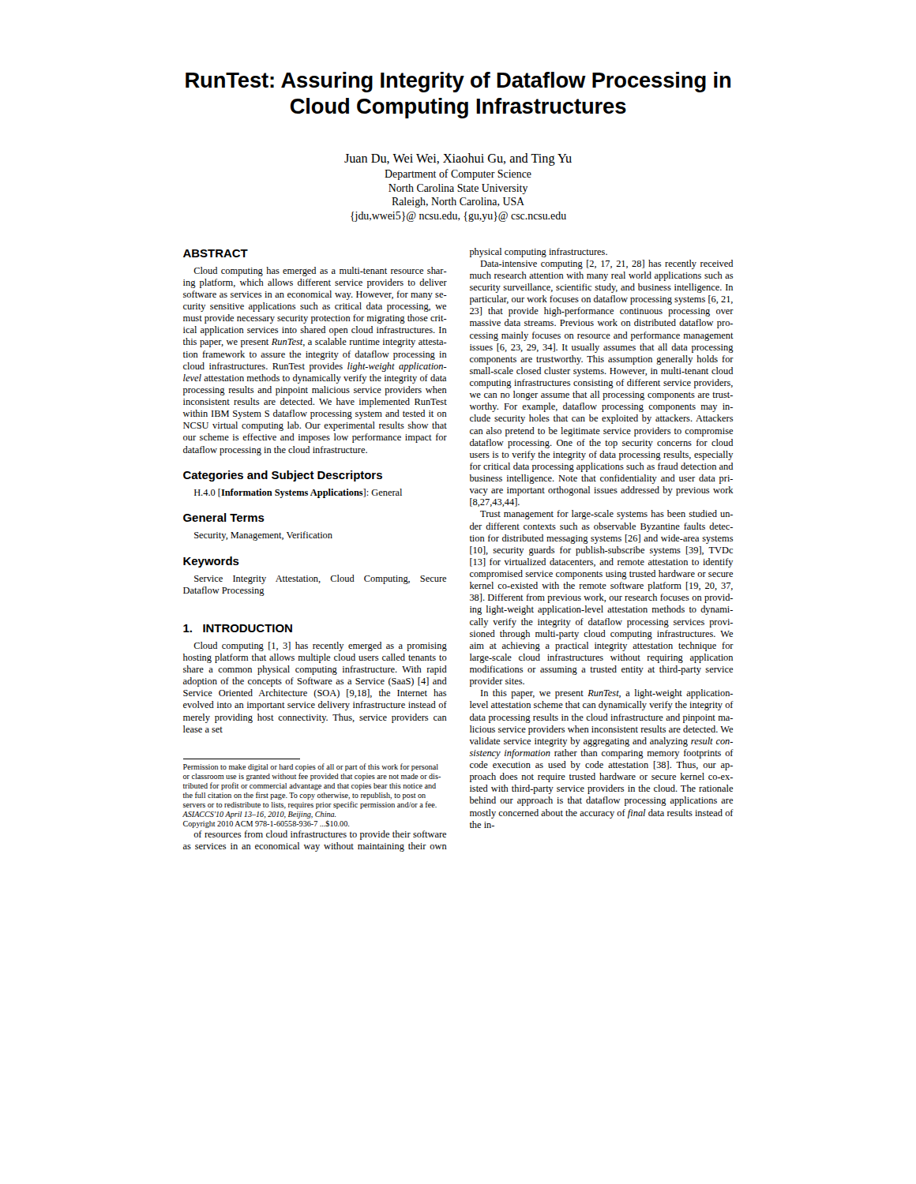RunTest: Assuring Integrity of Dataflow Processing in
Cloud Computing Infrastructures
Juan Du, Wei Wei, Xiaohui Gu, and Ting Yu
Department of Computer Science
North Carolina State University
Raleigh, North Carolina, USA
{jdu,wwei5}@ ncsu.edu, {gu,yu}@ csc.ncsu.edu
ABSTRACT
Cloud computing has emerged as a multi-tenant resource sharing platform, which allows different service providers to deliver software as services in an economical way. However, for many security sensitive applications such as critical data processing, we must provide necessary security protection for migrating those critical application services into shared open cloud infrastructures. In this paper, we present RunTest, a scalable runtime integrity attestation framework to assure the integrity of dataflow processing in cloud infrastructures. RunTest provides light-weight application-level attestation methods to dynamically verify the integrity of data processing results and pinpoint malicious service providers when inconsistent results are detected. We have implemented RunTest within IBM System S dataflow processing system and tested it on NCSU virtual computing lab. Our experimental results show that our scheme is effective and imposes low performance impact for dataflow processing in the cloud infrastructure.
Categories and Subject Descriptors
H.4.0 [Information Systems Applications]: General
General Terms
Security, Management, Verification
Keywords
Service Integrity Attestation, Cloud Computing, Secure Dataflow Processing
1. INTRODUCTION
Cloud computing [1, 3] has recently emerged as a promising hosting platform that allows multiple cloud users called tenants to share a common physical computing infrastructure. With rapid adoption of the concepts of Software as a Service (SaaS) [4] and Service Oriented Architecture (SOA) [9,18], the Internet has evolved into an important service delivery infrastructure instead of merely providing host connectivity. Thus, service providers can lease a set
Permission to make digital or hard copies of all or part of this work for personal or classroom use is granted without fee provided that copies are not made or distributed for profit or commercial advantage and that copies bear this notice and the full citation on the first page. To copy otherwise, to republish, to post on servers or to redistribute to lists, requires prior specific permission and/or a fee.
ASIACCS'10 April 13–16, 2010, Beijing, China.
Copyright 2010 ACM 978-1-60558-936-7 ...$10.00.
of resources from cloud infrastructures to provide their software as services in an economical way without maintaining their own physical computing infrastructures.
Data-intensive computing [2, 17, 21, 28] has recently received much research attention with many real world applications such as security surveillance, scientific study, and business intelligence. In particular, our work focuses on dataflow processing systems [6, 21, 23] that provide high-performance continuous processing over massive data streams. Previous work on distributed dataflow processing mainly focuses on resource and performance management issues [6, 23, 29, 34]. It usually assumes that all data processing components are trustworthy. This assumption generally holds for small-scale closed cluster systems. However, in multi-tenant cloud computing infrastructures consisting of different service providers, we can no longer assume that all processing components are trustworthy. For example, dataflow processing components may include security holes that can be exploited by attackers. Attackers can also pretend to be legitimate service providers to compromise dataflow processing. One of the top security concerns for cloud users is to verify the integrity of data processing results, especially for critical data processing applications such as fraud detection and business intelligence. Note that confidentiality and user data privacy are important orthogonal issues addressed by previous work [8,27,43,44].
Trust management for large-scale systems has been studied under different contexts such as observable Byzantine faults detection for distributed messaging systems [26] and wide-area systems [10], security guards for publish-subscribe systems [39], TVDc [13] for virtualized datacenters, and remote attestation to identify compromised service components using trusted hardware or secure kernel co-existed with the remote software platform [19, 20, 37, 38]. Different from previous work, our research focuses on providing light-weight application-level attestation methods to dynamically verify the integrity of dataflow processing services provisioned through multi-party cloud computing infrastructures. We aim at achieving a practical integrity attestation technique for large-scale cloud infrastructures without requiring application modifications or assuming a trusted entity at third-party service provider sites.
In this paper, we present RunTest, a light-weight application-level attestation scheme that can dynamically verify the integrity of data processing results in the cloud infrastructure and pinpoint malicious service providers when inconsistent results are detected. We validate service integrity by aggregating and analyzing result consistency information rather than comparing memory footprints of code execution as used by code attestation [38]. Thus, our approach does not require trusted hardware or secure kernel co-existed with third-party service providers in the cloud. The rationale behind our approach is that dataflow processing applications are mostly concerned about the accuracy of final data results instead of the in-